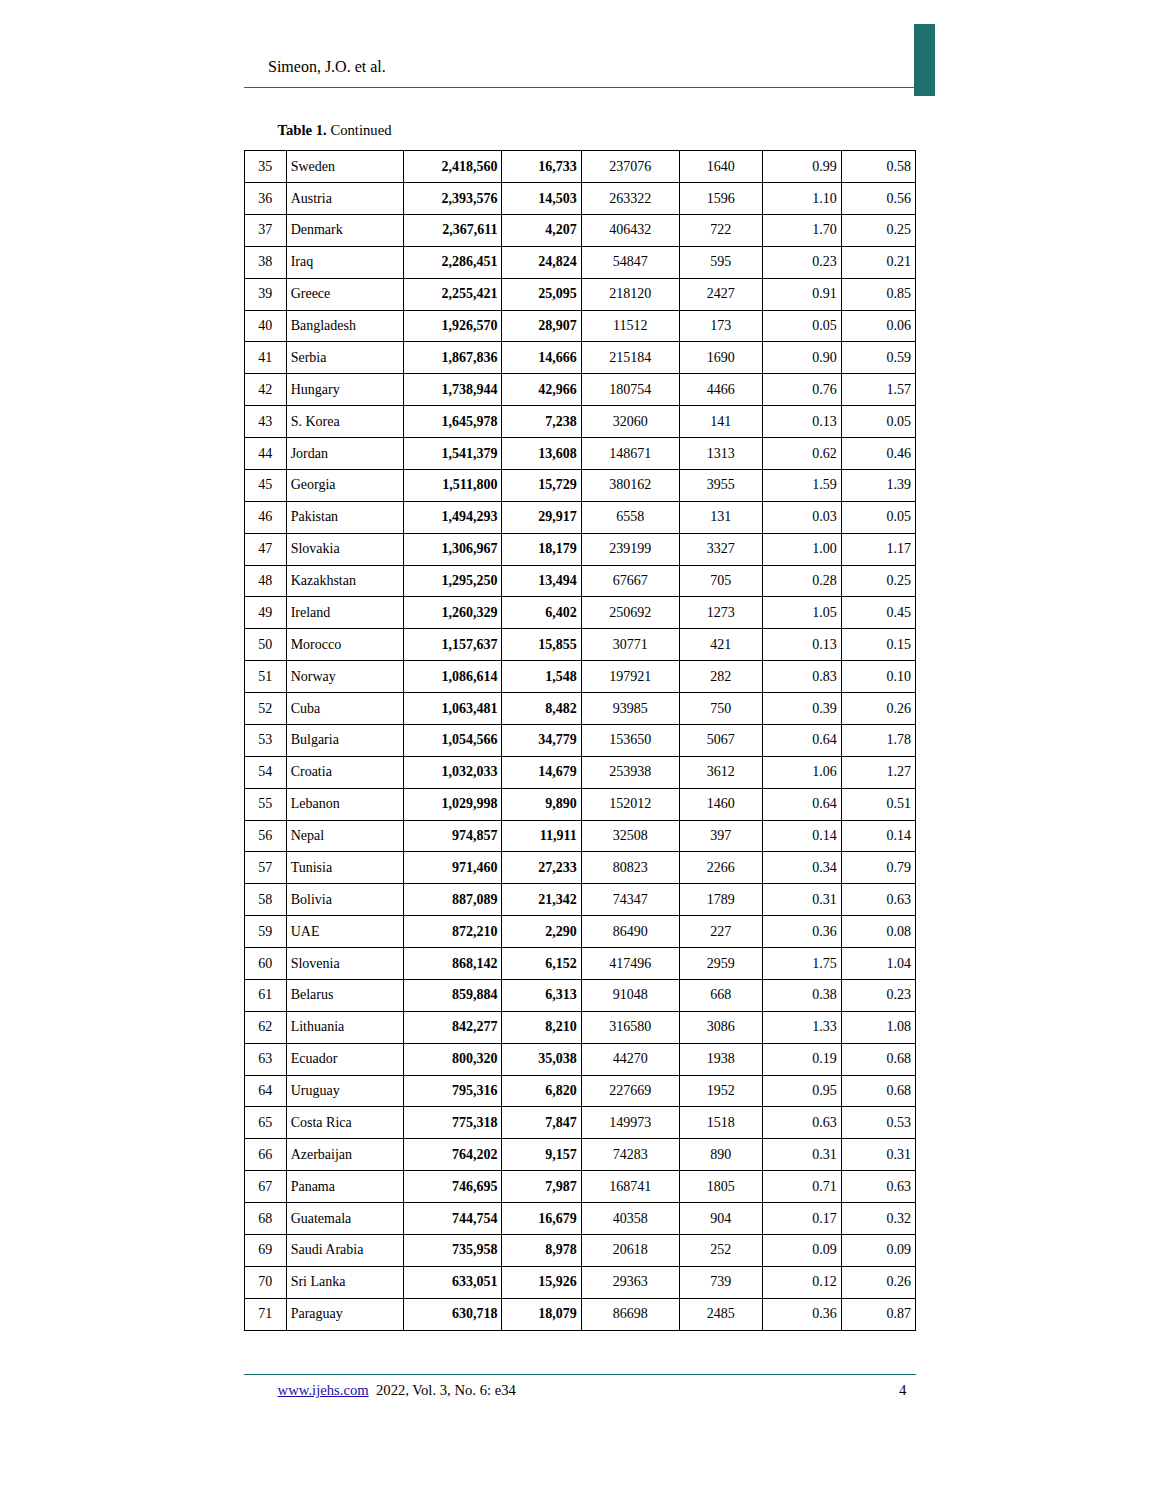Simeon, J.O. et al.
Table 1. Continued
| 35 | Sweden | 2,418,560 | 16,733 | 237076 | 1640 | 0.99 | 0.58 |
| 36 | Austria | 2,393,576 | 14,503 | 263322 | 1596 | 1.10 | 0.56 |
| 37 | Denmark | 2,367,611 | 4,207 | 406432 | 722 | 1.70 | 0.25 |
| 38 | Iraq | 2,286,451 | 24,824 | 54847 | 595 | 0.23 | 0.21 |
| 39 | Greece | 2,255,421 | 25,095 | 218120 | 2427 | 0.91 | 0.85 |
| 40 | Bangladesh | 1,926,570 | 28,907 | 11512 | 173 | 0.05 | 0.06 |
| 41 | Serbia | 1,867,836 | 14,666 | 215184 | 1690 | 0.90 | 0.59 |
| 42 | Hungary | 1,738,944 | 42,966 | 180754 | 4466 | 0.76 | 1.57 |
| 43 | S. Korea | 1,645,978 | 7,238 | 32060 | 141 | 0.13 | 0.05 |
| 44 | Jordan | 1,541,379 | 13,608 | 148671 | 1313 | 0.62 | 0.46 |
| 45 | Georgia | 1,511,800 | 15,729 | 380162 | 3955 | 1.59 | 1.39 |
| 46 | Pakistan | 1,494,293 | 29,917 | 6558 | 131 | 0.03 | 0.05 |
| 47 | Slovakia | 1,306,967 | 18,179 | 239199 | 3327 | 1.00 | 1.17 |
| 48 | Kazakhstan | 1,295,250 | 13,494 | 67667 | 705 | 0.28 | 0.25 |
| 49 | Ireland | 1,260,329 | 6,402 | 250692 | 1273 | 1.05 | 0.45 |
| 50 | Morocco | 1,157,637 | 15,855 | 30771 | 421 | 0.13 | 0.15 |
| 51 | Norway | 1,086,614 | 1,548 | 197921 | 282 | 0.83 | 0.10 |
| 52 | Cuba | 1,063,481 | 8,482 | 93985 | 750 | 0.39 | 0.26 |
| 53 | Bulgaria | 1,054,566 | 34,779 | 153650 | 5067 | 0.64 | 1.78 |
| 54 | Croatia | 1,032,033 | 14,679 | 253938 | 3612 | 1.06 | 1.27 |
| 55 | Lebanon | 1,029,998 | 9,890 | 152012 | 1460 | 0.64 | 0.51 |
| 56 | Nepal | 974,857 | 11,911 | 32508 | 397 | 0.14 | 0.14 |
| 57 | Tunisia | 971,460 | 27,233 | 80823 | 2266 | 0.34 | 0.79 |
| 58 | Bolivia | 887,089 | 21,342 | 74347 | 1789 | 0.31 | 0.63 |
| 59 | UAE | 872,210 | 2,290 | 86490 | 227 | 0.36 | 0.08 |
| 60 | Slovenia | 868,142 | 6,152 | 417496 | 2959 | 1.75 | 1.04 |
| 61 | Belarus | 859,884 | 6,313 | 91048 | 668 | 0.38 | 0.23 |
| 62 | Lithuania | 842,277 | 8,210 | 316580 | 3086 | 1.33 | 1.08 |
| 63 | Ecuador | 800,320 | 35,038 | 44270 | 1938 | 0.19 | 0.68 |
| 64 | Uruguay | 795,316 | 6,820 | 227669 | 1952 | 0.95 | 0.68 |
| 65 | Costa Rica | 775,318 | 7,847 | 149973 | 1518 | 0.63 | 0.53 |
| 66 | Azerbaijan | 764,202 | 9,157 | 74283 | 890 | 0.31 | 0.31 |
| 67 | Panama | 746,695 | 7,987 | 168741 | 1805 | 0.71 | 0.63 |
| 68 | Guatemala | 744,754 | 16,679 | 40358 | 904 | 0.17 | 0.32 |
| 69 | Saudi Arabia | 735,958 | 8,978 | 20618 | 252 | 0.09 | 0.09 |
| 70 | Sri Lanka | 633,051 | 15,926 | 29363 | 739 | 0.12 | 0.26 |
| 71 | Paraguay | 630,718 | 18,079 | 86698 | 2485 | 0.36 | 0.87 |
www.ijehs.com 2022, Vol. 3, No. 6: e34 4